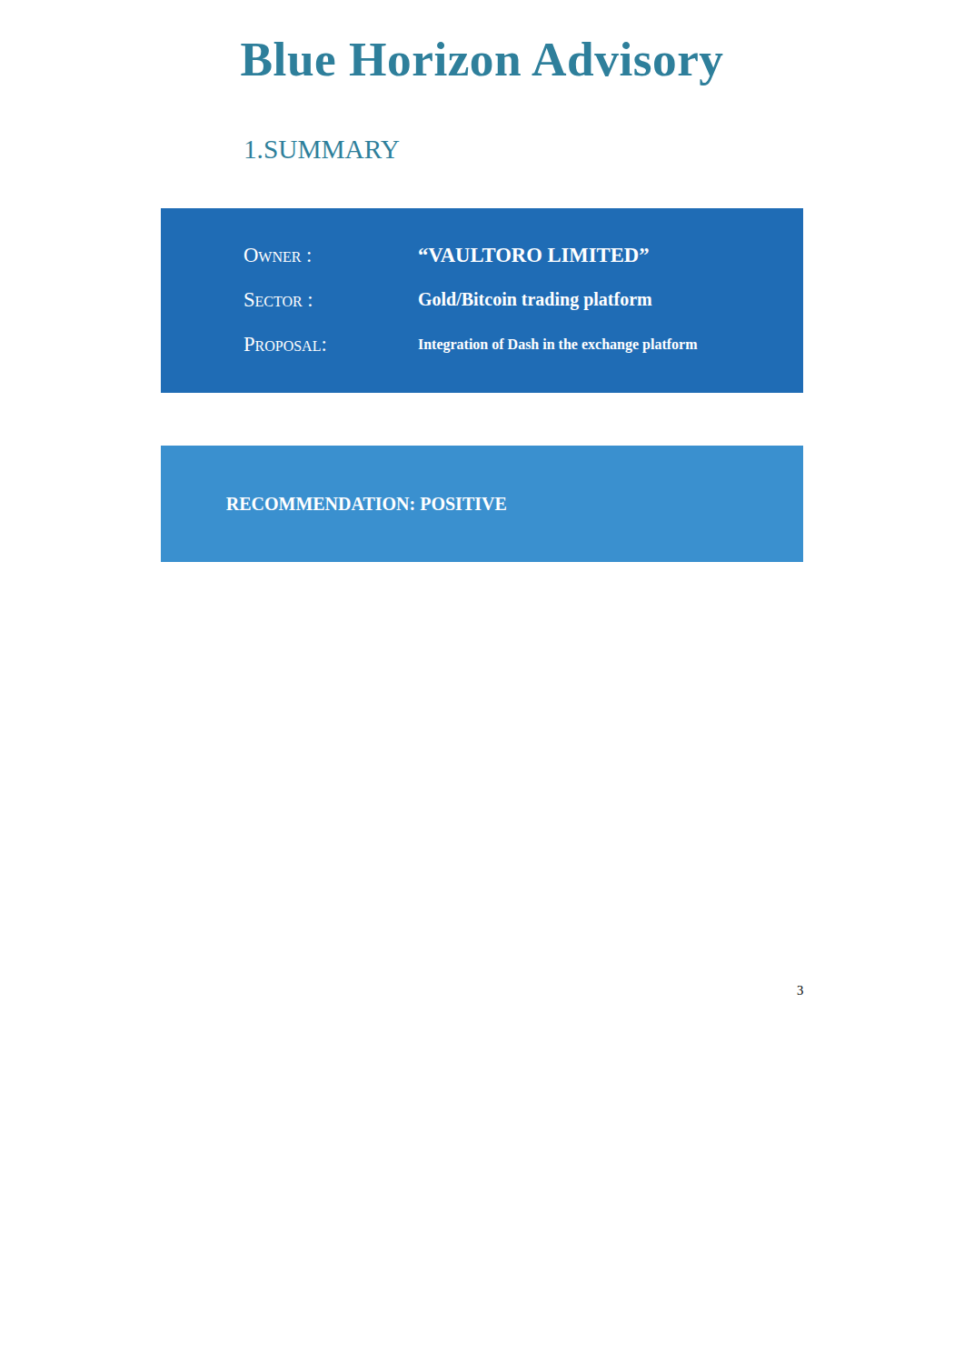Blue Horizon Advisory
1.SUMMARY
| Owner : | “VAULTORO LIMITED” |
| Sector : | Gold/Bitcoin trading platform |
| Proposal: | Integration of Dash in the exchange platform |
RECOMMENDATION: POSITIVE
3